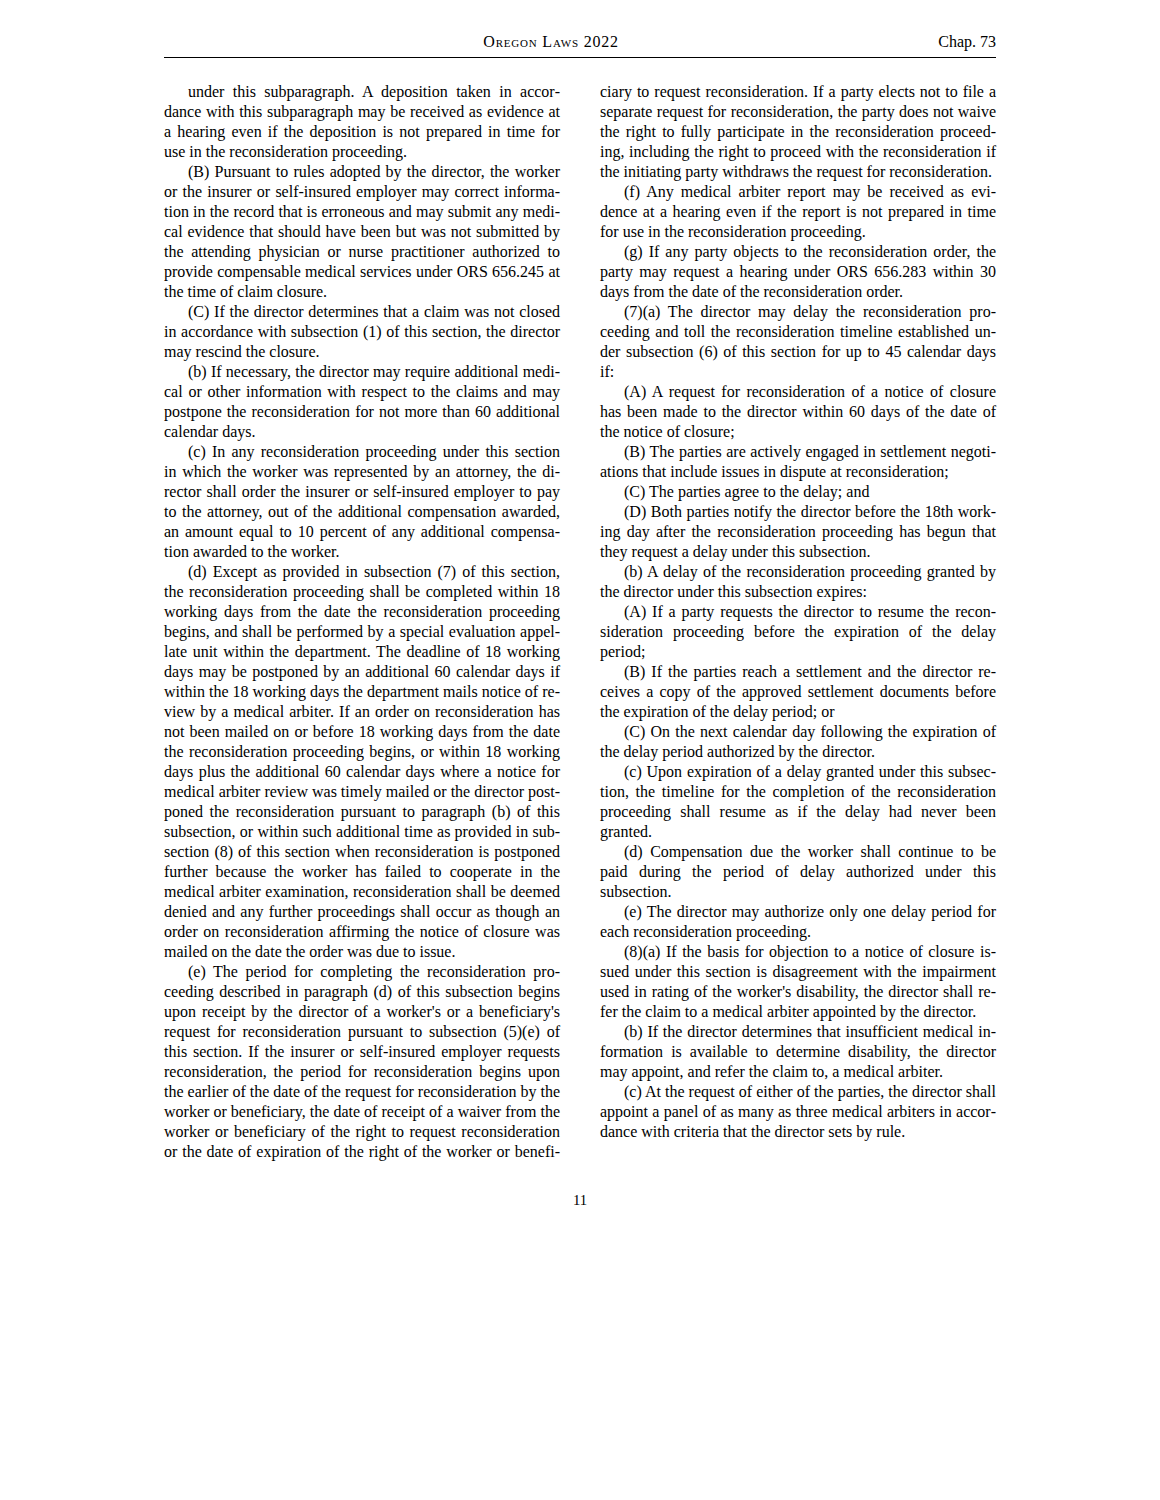Oregon Laws 2022
Chap. 73
under this subparagraph. A deposition taken in accordance with this subparagraph may be received as evidence at a hearing even if the deposition is not prepared in time for use in the reconsideration proceeding.
(B) Pursuant to rules adopted by the director, the worker or the insurer or self-insured employer may correct information in the record that is erroneous and may submit any medical evidence that should have been but was not submitted by the attending physician or nurse practitioner authorized to provide compensable medical services under ORS 656.245 at the time of claim closure.
(C) If the director determines that a claim was not closed in accordance with subsection (1) of this section, the director may rescind the closure.
(b) If necessary, the director may require additional medical or other information with respect to the claims and may postpone the reconsideration for not more than 60 additional calendar days.
(c) In any reconsideration proceeding under this section in which the worker was represented by an attorney, the director shall order the insurer or self-insured employer to pay to the attorney, out of the additional compensation awarded, an amount equal to 10 percent of any additional compensation awarded to the worker.
(d) Except as provided in subsection (7) of this section, the reconsideration proceeding shall be completed within 18 working days from the date the reconsideration proceeding begins, and shall be performed by a special evaluation appellate unit within the department. The deadline of 18 working days may be postponed by an additional 60 calendar days if within the 18 working days the department mails notice of review by a medical arbiter. If an order on reconsideration has not been mailed on or before 18 working days from the date the reconsideration proceeding begins, or within 18 working days plus the additional 60 calendar days where a notice for medical arbiter review was timely mailed or the director postponed the reconsideration pursuant to paragraph (b) of this subsection, or within such additional time as provided in subsection (8) of this section when reconsideration is postponed further because the worker has failed to cooperate in the medical arbiter examination, reconsideration shall be deemed denied and any further proceedings shall occur as though an order on reconsideration affirming the notice of closure was mailed on the date the order was due to issue.
(e) The period for completing the reconsideration proceeding described in paragraph (d) of this subsection begins upon receipt by the director of a worker's or a beneficiary's request for reconsideration pursuant to subsection (5)(e) of this section. If the insurer or self-insured employer requests reconsideration, the period for reconsideration begins upon the earlier of the date of the request for reconsideration by the worker or beneficiary, the date of receipt of a waiver from the worker or beneficiary of the right to request reconsideration or the date of expiration of the right of the worker or beneficiary to request reconsideration. If a party elects not to file a separate request for reconsideration, the party does not waive the right to fully participate in the reconsideration proceeding, including the right to proceed with the reconsideration if the initiating party withdraws the request for reconsideration.
(f) Any medical arbiter report may be received as evidence at a hearing even if the report is not prepared in time for use in the reconsideration proceeding.
(g) If any party objects to the reconsideration order, the party may request a hearing under ORS 656.283 within 30 days from the date of the reconsideration order.
(7)(a) The director may delay the reconsideration proceeding and toll the reconsideration timeline established under subsection (6) of this section for up to 45 calendar days if:
(A) A request for reconsideration of a notice of closure has been made to the director within 60 days of the date of the notice of closure;
(B) The parties are actively engaged in settlement negotiations that include issues in dispute at reconsideration;
(C) The parties agree to the delay; and
(D) Both parties notify the director before the 18th working day after the reconsideration proceeding has begun that they request a delay under this subsection.
(b) A delay of the reconsideration proceeding granted by the director under this subsection expires:
(A) If a party requests the director to resume the reconsideration proceeding before the expiration of the delay period;
(B) If the parties reach a settlement and the director receives a copy of the approved settlement documents before the expiration of the delay period; or
(C) On the next calendar day following the expiration of the delay period authorized by the director.
(c) Upon expiration of a delay granted under this subsection, the timeline for the completion of the reconsideration proceeding shall resume as if the delay had never been granted.
(d) Compensation due the worker shall continue to be paid during the period of delay authorized under this subsection.
(e) The director may authorize only one delay period for each reconsideration proceeding.
(8)(a) If the basis for objection to a notice of closure issued under this section is disagreement with the impairment used in rating of the worker's disability, the director shall refer the claim to a medical arbiter appointed by the director.
(b) If the director determines that insufficient medical information is available to determine disability, the director may appoint, and refer the claim to, a medical arbiter.
(c) At the request of either of the parties, the director shall appoint a panel of as many as three medical arbiters in accordance with criteria that the director sets by rule.
11